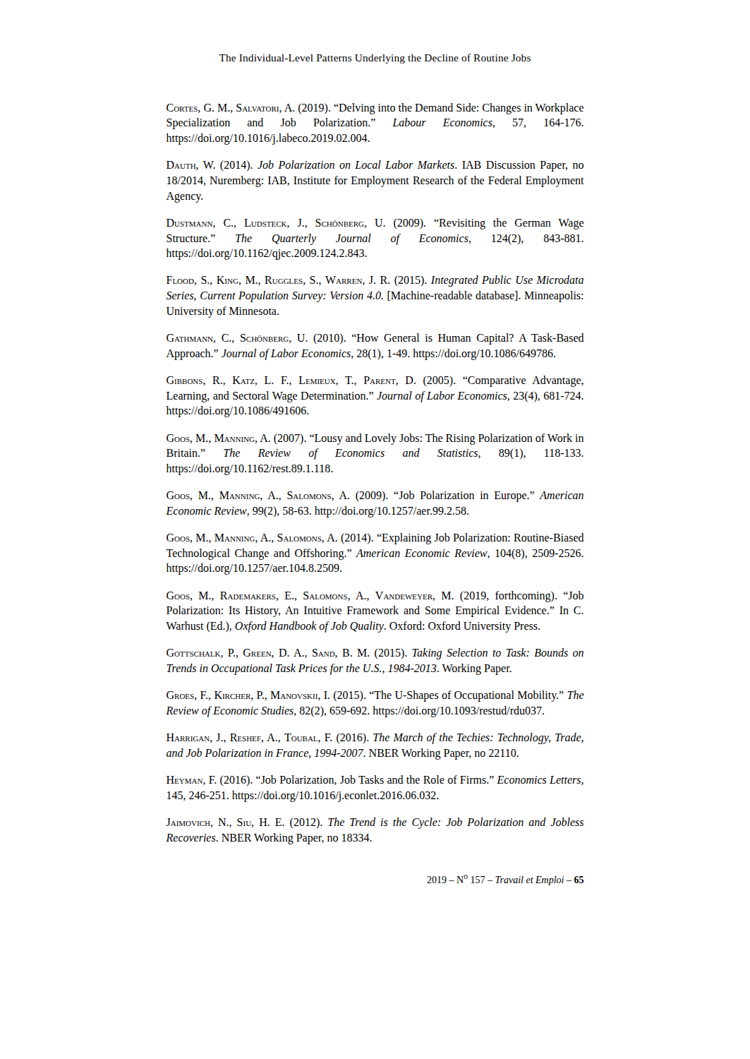The Individual-Level Patterns Underlying the Decline of Routine Jobs
Cortes, G. M., Salvatori, A. (2019). “Delving into the Demand Side: Changes in Workplace Specialization and Job Polarization.” Labour Economics, 57, 164-176. https://doi.org/10.1016/j.labeco.2019.02.004.
Dauth, W. (2014). Job Polarization on Local Labor Markets. IAB Discussion Paper, no 18/2014, Nuremberg: IAB, Institute for Employment Research of the Federal Employment Agency.
Dustmann, C., Ludsteck, J., Schönberg, U. (2009). “Revisiting the German Wage Structure.” The Quarterly Journal of Economics, 124(2), 843-881. https://doi.org/10.1162/qjec.2009.124.2.843.
Flood, S., King, M., Ruggles, S., Warren, J. R. (2015). Integrated Public Use Microdata Series, Current Population Survey: Version 4.0. [Machine-readable database]. Minneapolis: University of Minnesota.
Gathmann, C., Schönberg, U. (2010). “How General is Human Capital? A Task-Based Approach.” Journal of Labor Economics, 28(1), 1-49. https://doi.org/10.1086/649786.
Gibbons, R., Katz, L. F., Lemieux, T., Parent, D. (2005). “Comparative Advantage, Learning, and Sectoral Wage Determination.” Journal of Labor Economics, 23(4), 681-724. https://doi.org/10.1086/491606.
Goos, M., Manning, A. (2007). “Lousy and Lovely Jobs: The Rising Polarization of Work in Britain.” The Review of Economics and Statistics, 89(1), 118-133. https://doi.org/10.1162/rest.89.1.118.
Goos, M., Manning, A., Salomons, A. (2009). “Job Polarization in Europe.” American Economic Review, 99(2), 58-63. http://doi.org/10.1257/aer.99.2.58.
Goos, M., Manning, A., Salomons, A. (2014). “Explaining Job Polarization: Routine-Biased Technological Change and Offshoring.” American Economic Review, 104(8), 2509-2526. https://doi.org/10.1257/aer.104.8.2509.
Goos, M., Rademakers, E., Salomons, A., Vandeweyer, M. (2019, forthcoming). “Job Polarization: Its History, An Intuitive Framework and Some Empirical Evidence.” In C. Warhust (Ed.), Oxford Handbook of Job Quality. Oxford: Oxford University Press.
Gottschalk, P., Green, D. A., Sand, B. M. (2015). Taking Selection to Task: Bounds on Trends in Occupational Task Prices for the U.S., 1984-2013. Working Paper.
Groes, F., Kircher, P., Manovskii, I. (2015). “The U-Shapes of Occupational Mobility.” The Review of Economic Studies, 82(2), 659-692. https://doi.org/10.1093/restud/rdu037.
Harrigan, J., Reshef, A., Toubal, F. (2016). The March of the Techies: Technology, Trade, and Job Polarization in France, 1994-2007. NBER Working Paper, no 22110.
Heyman, F. (2016). “Job Polarization, Job Tasks and the Role of Firms.” Economics Letters, 145, 246-251. https://doi.org/10.1016/j.econlet.2016.06.032.
Jaimovich, N., Siu, H. E. (2012). The Trend is the Cycle: Job Polarization and Jobless Recoveries. NBER Working Paper, no 18334.
2019 – No 157 – Travail et Emploi – 65